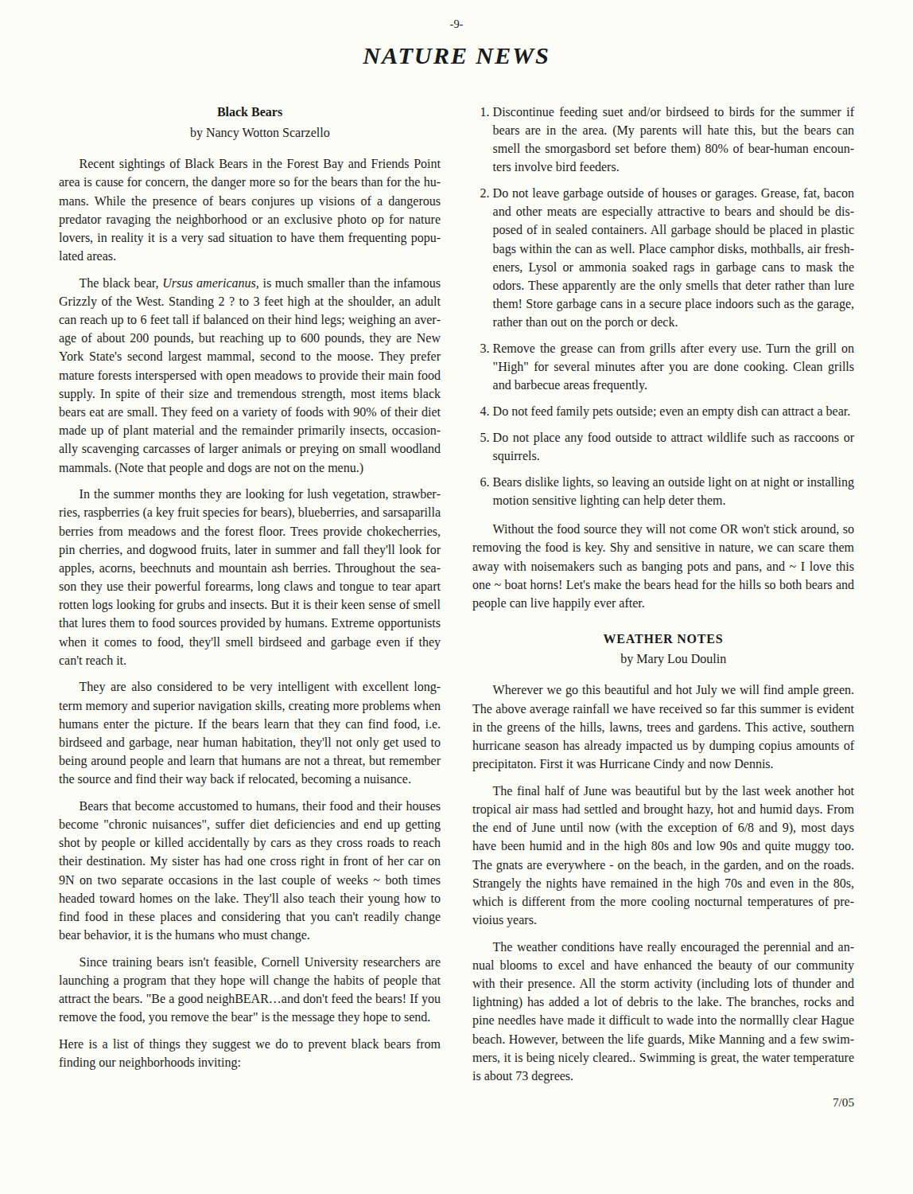-9-
NATURE NEWS
Black Bears
by Nancy Wotton Scarzello
Recent sightings of Black Bears in the Forest Bay and Friends Point area is cause for concern, the danger more so for the bears than for the humans. While the presence of bears conjures up visions of a dangerous predator ravaging the neighborhood or an exclusive photo op for nature lovers, in reality it is a very sad situation to have them frequenting populated areas.
The black bear, Ursus americanus, is much smaller than the infamous Grizzly of the West. Standing 2 ? to 3 feet high at the shoulder, an adult can reach up to 6 feet tall if balanced on their hind legs; weighing an average of about 200 pounds, but reaching up to 600 pounds, they are New York State's second largest mammal, second to the moose. They prefer mature forests interspersed with open meadows to provide their main food supply. In spite of their size and tremendous strength, most items black bears eat are small. They feed on a variety of foods with 90% of their diet made up of plant material and the remainder primarily insects, occasionally scavenging carcasses of larger animals or preying on small woodland mammals. (Note that people and dogs are not on the menu.)
In the summer months they are looking for lush vegetation, strawberries, raspberries (a key fruit species for bears), blueberries, and sarsaparilla berries from meadows and the forest floor. Trees provide chokecherries, pin cherries, and dogwood fruits, later in summer and fall they'll look for apples, acorns, beechnuts and mountain ash berries. Throughout the season they use their powerful forearms, long claws and tongue to tear apart rotten logs looking for grubs and insects. But it is their keen sense of smell that lures them to food sources provided by humans. Extreme opportunists when it comes to food, they'll smell birdseed and garbage even if they can't reach it.
They are also considered to be very intelligent with excellent long-term memory and superior navigation skills, creating more problems when humans enter the picture. If the bears learn that they can find food, i.e. birdseed and garbage, near human habitation, they'll not only get used to being around people and learn that humans are not a threat, but remember the source and find their way back if relocated, becoming a nuisance.
Bears that become accustomed to humans, their food and their houses become "chronic nuisances", suffer diet deficiencies and end up getting shot by people or killed accidentally by cars as they cross roads to reach their destination. My sister has had one cross right in front of her car on 9N on two separate occasions in the last couple of weeks ~ both times headed toward homes on the lake. They'll also teach their young how to find food in these places and considering that you can't readily change bear behavior, it is the humans who must change.
Since training bears isn't feasible, Cornell University researchers are launching a program that they hope will change the habits of people that attract the bears. "Be a good neighBEAR…and don't feed the bears! If you remove the food, you remove the bear" is the message they hope to send.
Here is a list of things they suggest we do to prevent black bears from finding our neighborhoods inviting:
Discontinue feeding suet and/or birdseed to birds for the summer if bears are in the area. (My parents will hate this, but the bears can smell the smorgasbord set before them) 80% of bear-human encounters involve bird feeders.
Do not leave garbage outside of houses or garages. Grease, fat, bacon and other meats are especially attractive to bears and should be disposed of in sealed containers. All garbage should be placed in plastic bags within the can as well. Place camphor disks, mothballs, air fresheners, Lysol or ammonia soaked rags in garbage cans to mask the odors. These apparently are the only smells that deter rather than lure them! Store garbage cans in a secure place indoors such as the garage, rather than out on the porch or deck.
Remove the grease can from grills after every use. Turn the grill on "High" for several minutes after you are done cooking. Clean grills and barbecue areas frequently.
Do not feed family pets outside; even an empty dish can attract a bear.
Do not place any food outside to attract wildlife such as raccoons or squirrels.
Bears dislike lights, so leaving an outside light on at night or installing motion sensitive lighting can help deter them.
Without the food source they will not come OR won't stick around, so removing the food is key. Shy and sensitive in nature, we can scare them away with noisemakers such as banging pots and pans, and ~ I love this one ~ boat horns! Let's make the bears head for the hills so both bears and people can live happily ever after.
WEATHER NOTES
by Mary Lou Doulin
Wherever we go this beautiful and hot July we will find ample green. The above average rainfall we have received so far this summer is evident in the greens of the hills, lawns, trees and gardens. This active, southern hurricane season has already impacted us by dumping copius amounts of precipitaton. First it was Hurricane Cindy and now Dennis.
The final half of June was beautiful but by the last week another hot tropical air mass had settled and brought hazy, hot and humid days. From the end of June until now (with the exception of 6/8 and 9), most days have been humid and in the high 80s and low 90s and quite muggy too. The gnats are everywhere - on the beach, in the garden, and on the roads. Strangely the nights have remained in the high 70s and even in the 80s, which is different from the more cooling nocturnal temperatures of previoius years.
The weather conditions have really encouraged the perennial and annual blooms to excel and have enhanced the beauty of our community with their presence. All the storm activity (including lots of thunder and lightning) has added a lot of debris to the lake. The branches, rocks and pine needles have made it difficult to wade into the normallly clear Hague beach. However, between the life guards, Mike Manning and a few swimmers, it is being nicely cleared.. Swimming is great, the water temperature is about 73 degrees.
7/05